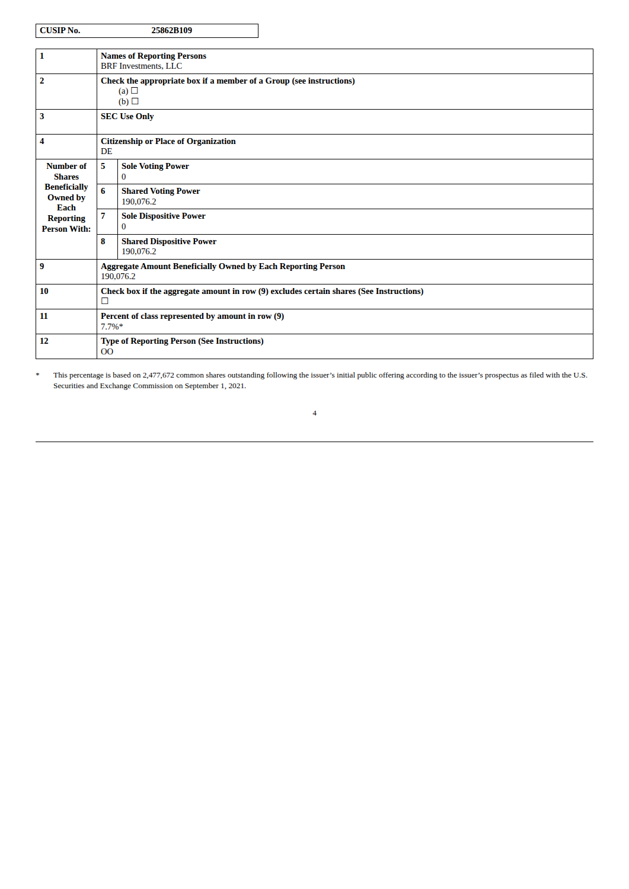| CUSIP No. | 25862B109 |
| 1 | Names of Reporting Persons BRF Investments, LLC |
| 2 | Check the appropriate box if a member of a Group (see instructions) (a) ☐ (b) ☐ |
| 3 | SEC Use Only |
| 4 | Citizenship or Place of Organization DE |
| Number of Shares Beneficially Owned by Each Reporting Person With: | 5 | Sole Voting Power 0 |
| 6 | Shared Voting Power 190,076.2 |
| 7 | Sole Dispositive Power 0 |
| 8 | Shared Dispositive Power 190,076.2 |
| 9 | Aggregate Amount Beneficially Owned by Each Reporting Person 190,076.2 |
| 10 | Check box if the aggregate amount in row (9) excludes certain shares (See Instructions) ☐ |
| 11 | Percent of class represented by amount in row (9) 7.7%* |
| 12 | Type of Reporting Person (See Instructions) OO |
*This percentage is based on 2,477,672 common shares outstanding following the issuer’s initial public offering according to the issuer’s prospectus as filed with the U.S. Securities and Exchange Commission on September 1, 2021.
4